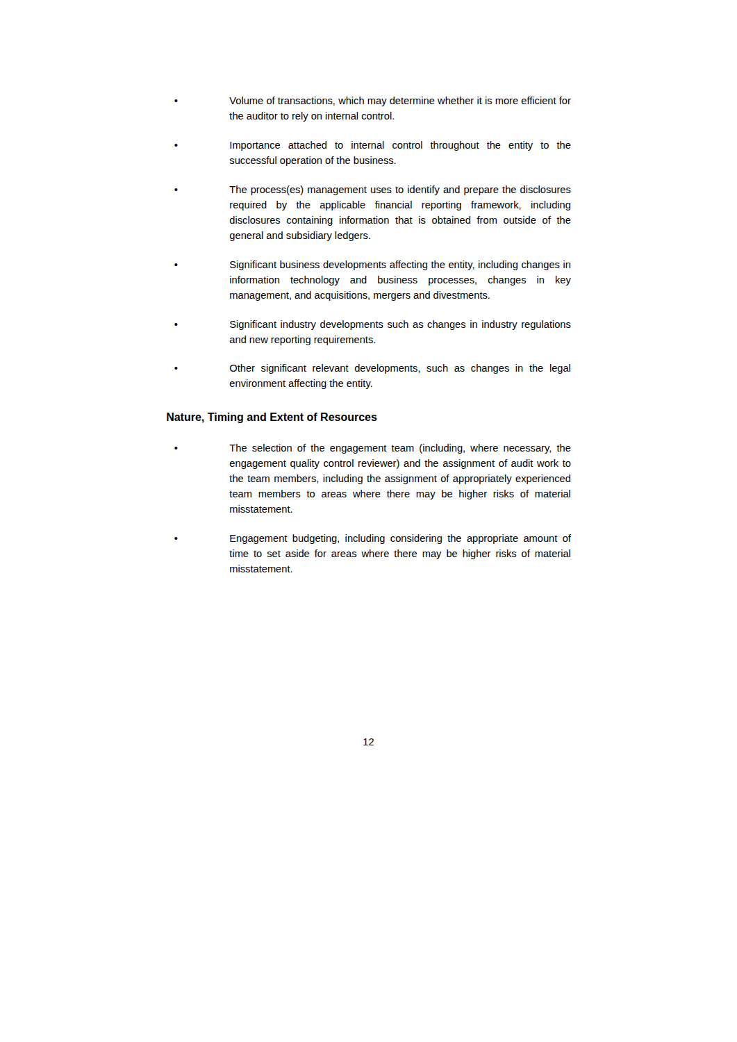Volume of transactions, which may determine whether it is more efficient for the auditor to rely on internal control.
Importance attached to internal control throughout the entity to the successful operation of the business.
The process(es) management uses to identify and prepare the disclosures required by the applicable financial reporting framework, including disclosures containing information that is obtained from outside of the general and subsidiary ledgers.
Significant business developments affecting the entity, including changes in information technology and business processes, changes in key management, and acquisitions, mergers and divestments.
Significant industry developments such as changes in industry regulations and new reporting requirements.
Other significant relevant developments, such as changes in the legal environment affecting the entity.
Nature, Timing and Extent of Resources
The selection of the engagement team (including, where necessary, the engagement quality control reviewer) and the assignment of audit work to the team members, including the assignment of appropriately experienced team members to areas where there may be higher risks of material misstatement.
Engagement budgeting, including considering the appropriate amount of time to set aside for areas where there may be higher risks of material misstatement.
12